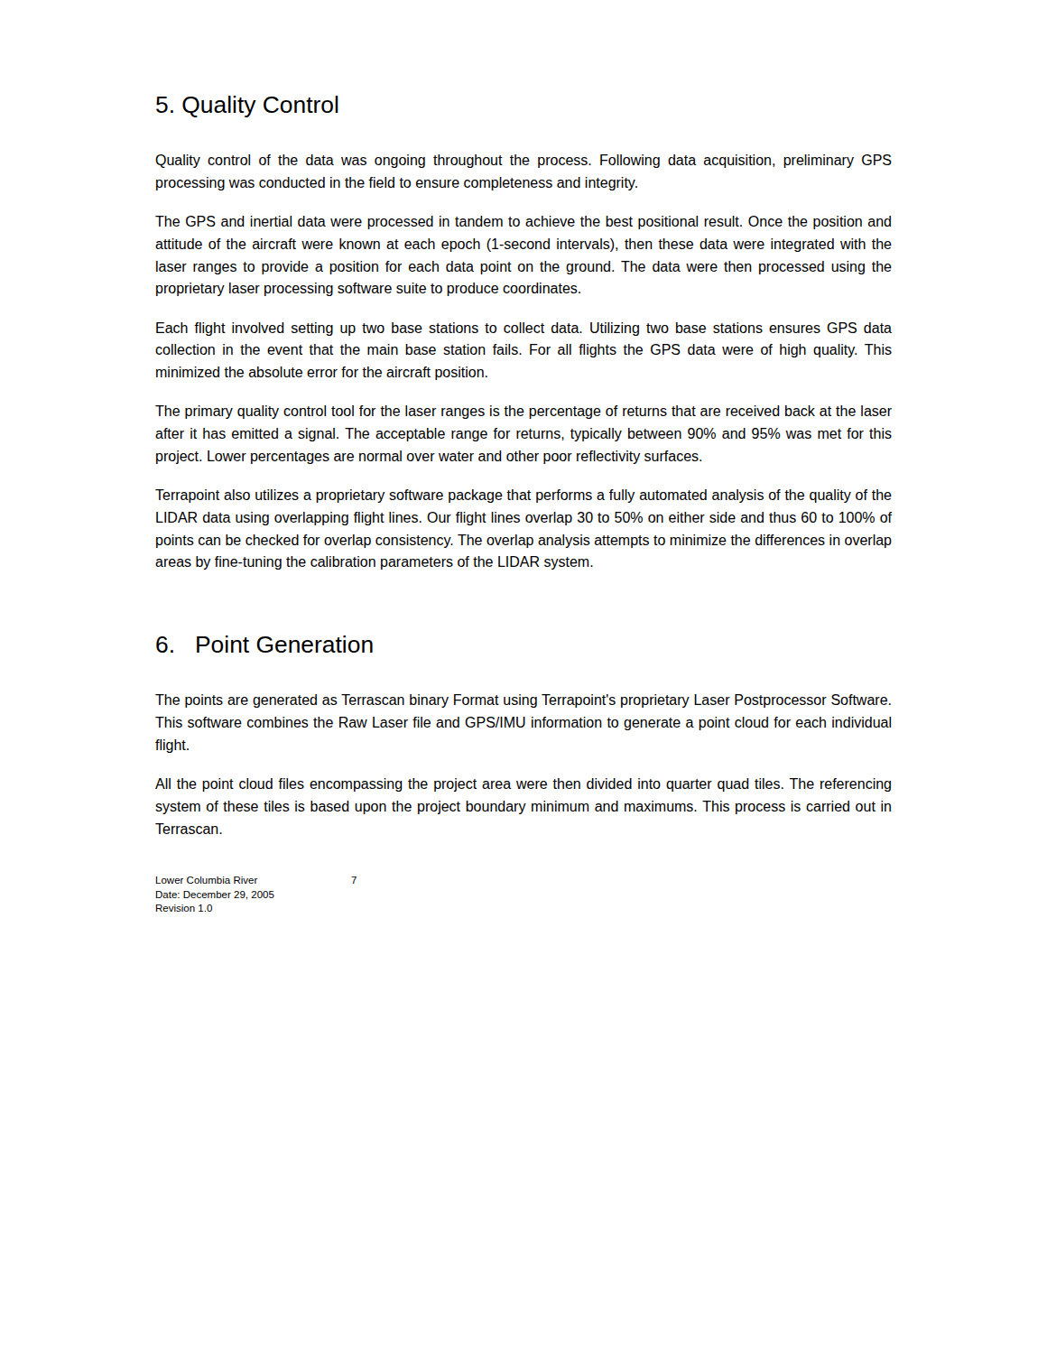5. Quality Control
Quality control of the data was ongoing throughout the process. Following data acquisition, preliminary GPS processing was conducted in the field to ensure completeness and integrity.
The GPS and inertial data were processed in tandem to achieve the best positional result. Once the position and attitude of the aircraft were known at each epoch (1-second intervals), then these data were integrated with the laser ranges to provide a position for each data point on the ground. The data were then processed using the proprietary laser processing software suite to produce coordinates.
Each flight involved setting up two base stations to collect data. Utilizing two base stations ensures GPS data collection in the event that the main base station fails. For all flights the GPS data were of high quality. This minimized the absolute error for the aircraft position.
The primary quality control tool for the laser ranges is the percentage of returns that are received back at the laser after it has emitted a signal. The acceptable range for returns, typically between 90% and 95% was met for this project. Lower percentages are normal over water and other poor reflectivity surfaces.
Terrapoint also utilizes a proprietary software package that performs a fully automated analysis of the quality of the LIDAR data using overlapping flight lines. Our flight lines overlap 30 to 50% on either side and thus 60 to 100% of points can be checked for overlap consistency. The overlap analysis attempts to minimize the differences in overlap areas by fine-tuning the calibration parameters of the LIDAR system.
6. Point Generation
The points are generated as Terrascan binary Format using Terrapoint's proprietary Laser Postprocessor Software. This software combines the Raw Laser file and GPS/IMU information to generate a point cloud for each individual flight.
All the point cloud files encompassing the project area were then divided into quarter quad tiles. The referencing system of these tiles is based upon the project boundary minimum and maximums. This process is carried out in Terrascan.
Lower Columbia River7
Date: December 29, 2005
Revision 1.0